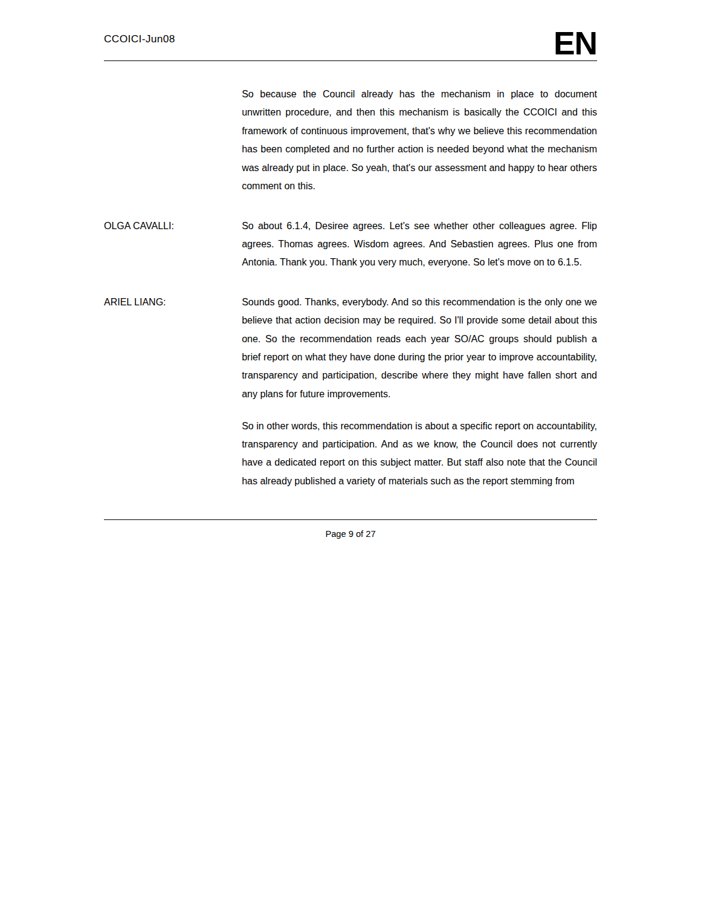CCOICI-Jun08
EN
So because the Council already has the mechanism in place to document unwritten procedure, and then this mechanism is basically the CCOICI and this framework of continuous improvement, that's why we believe this recommendation has been completed and no further action is needed beyond what the mechanism was already put in place. So yeah, that's our assessment and happy to hear others comment on this.
Olga Cavalli:
So about 6.1.4, Desiree agrees. Let's see whether other colleagues agree. Flip agrees. Thomas agrees. Wisdom agrees. And Sebastien agrees. Plus one from Antonia. Thank you. Thank you very much, everyone. So let's move on to 6.1.5.
Ariel Liang:
Sounds good. Thanks, everybody. And so this recommendation is the only one we believe that action decision may be required. So I'll provide some detail about this one. So the recommendation reads each year SO/AC groups should publish a brief report on what they have done during the prior year to improve accountability, transparency and participation, describe where they might have fallen short and any plans for future improvements.
So in other words, this recommendation is about a specific report on accountability, transparency and participation. And as we know, the Council does not currently have a dedicated report on this subject matter. But staff also note that the Council has already published a variety of materials such as the report stemming from
Page 9 of 27